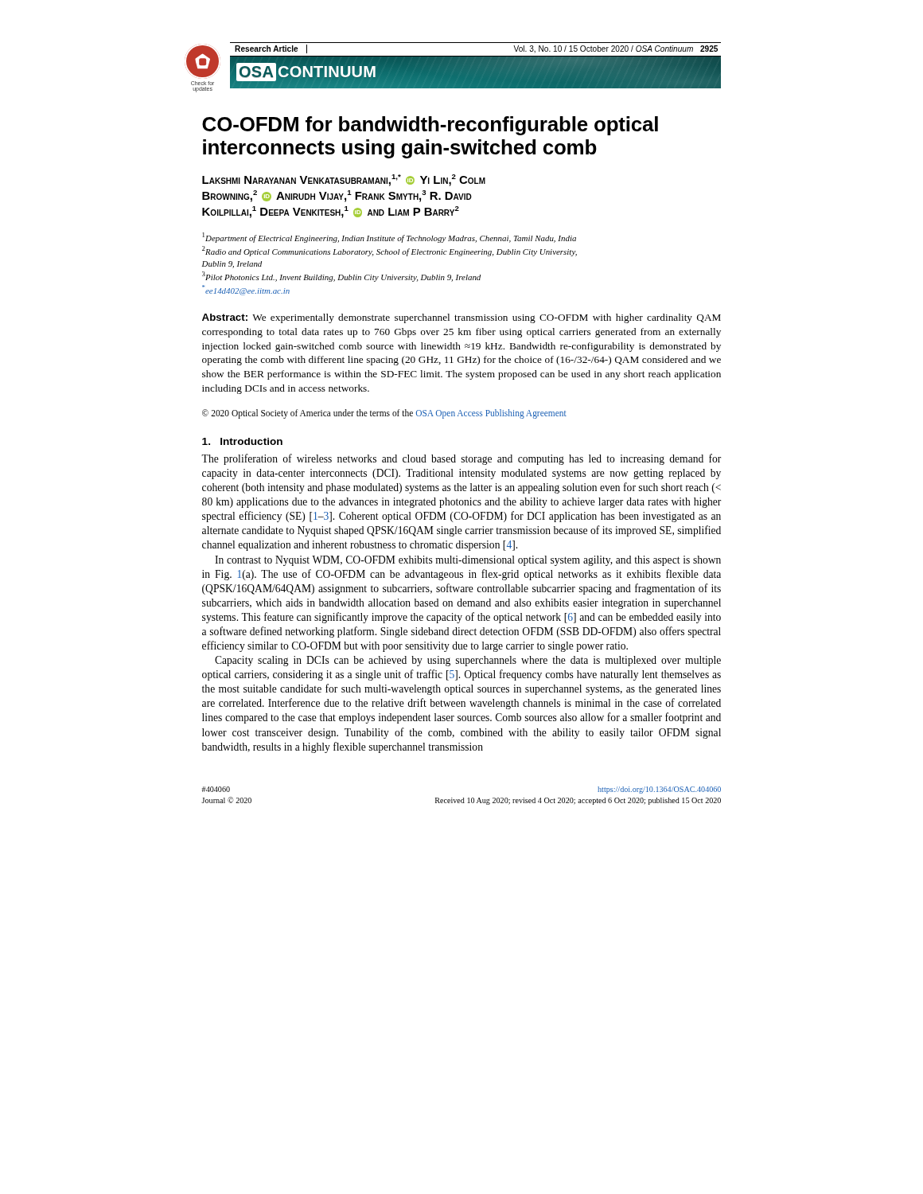Check for
updates
Research Article
Vol. 3, No. 10 / 15 October 2020 / OSA Continuum 2925
OSA CONTINUUM
CO-OFDM for bandwidth-reconfigurable optical
interconnects using gain-switched comb
Lakshmi Narayanan Venkatasubramani,1,* iD Yi Lin,2 Colm
Browning,2 iD Anirudh Vijay,1 Frank Smyth,3 R. David
Koilpillai,1 Deepa Venkitesh,1 iD and Liam P Barry2
1Department of Electrical Engineering, Indian Institute of Technology Madras, Chennai, Tamil Nadu, India
2Radio and Optical Communications Laboratory, School of Electronic Engineering, Dublin City University,
Dublin 9, Ireland
3Pilot Photonics Ltd., Invent Building, Dublin City University, Dublin 9, Ireland
*ee14d402@ee.iitm.ac.in
Abstract: We experimentally demonstrate superchannel transmission using CO-OFDM with higher cardinality QAM corresponding to total data rates up to 760 Gbps over 25 km fiber using optical carriers generated from an externally injection locked gain-switched comb source with linewidth ≈19 kHz. Bandwidth re-configurability is demonstrated by operating the comb with different line spacing (20 GHz, 11 GHz) for the choice of (16-/32-/64-) QAM considered and we show the BER performance is within the SD-FEC limit. The system proposed can be used in any short reach application including DCIs and in access networks.
© 2020 Optical Society of America under the terms of the OSA Open Access Publishing Agreement
1. Introduction
The proliferation of wireless networks and cloud based storage and computing has led to increasing demand for capacity in data-center interconnects (DCI). Traditional intensity modulated systems are now getting replaced by coherent (both intensity and phase modulated) systems as the latter is an appealing solution even for such short reach (< 80 km) applications due to the advances in integrated photonics and the ability to achieve larger data rates with higher spectral efficiency (SE) [1–3]. Coherent optical OFDM (CO-OFDM) for DCI application has been investigated as an alternate candidate to Nyquist shaped QPSK/16QAM single carrier transmission because of its improved SE, simplified channel equalization and inherent robustness to chromatic dispersion [4].
In contrast to Nyquist WDM, CO-OFDM exhibits multi-dimensional optical system agility, and this aspect is shown in Fig. 1(a). The use of CO-OFDM can be advantageous in flex-grid optical networks as it exhibits flexible data (QPSK/16QAM/64QAM) assignment to subcarriers, software controllable subcarrier spacing and fragmentation of its subcarriers, which aids in bandwidth allocation based on demand and also exhibits easier integration in superchannel systems. This feature can significantly improve the capacity of the optical network [6] and can be embedded easily into a software defined networking platform. Single sideband direct detection OFDM (SSB DD-OFDM) also offers spectral efficiency similar to CO-OFDM but with poor sensitivity due to large carrier to single power ratio.
Capacity scaling in DCIs can be achieved by using superchannels where the data is multiplexed over multiple optical carriers, considering it as a single unit of traffic [5]. Optical frequency combs have naturally lent themselves as the most suitable candidate for such multi-wavelength optical sources in superchannel systems, as the generated lines are correlated. Interference due to the relative drift between wavelength channels is minimal in the case of correlated lines compared to the case that employs independent laser sources. Comb sources also allow for a smaller footprint and lower cost transceiver design. Tunability of the comb, combined with the ability to easily tailor OFDM signal bandwidth, results in a highly flexible superchannel transmission
#404060
Journal © 2020
https://doi.org/10.1364/OSAC.404060
Received 10 Aug 2020; revised 4 Oct 2020; accepted 6 Oct 2020; published 15 Oct 2020